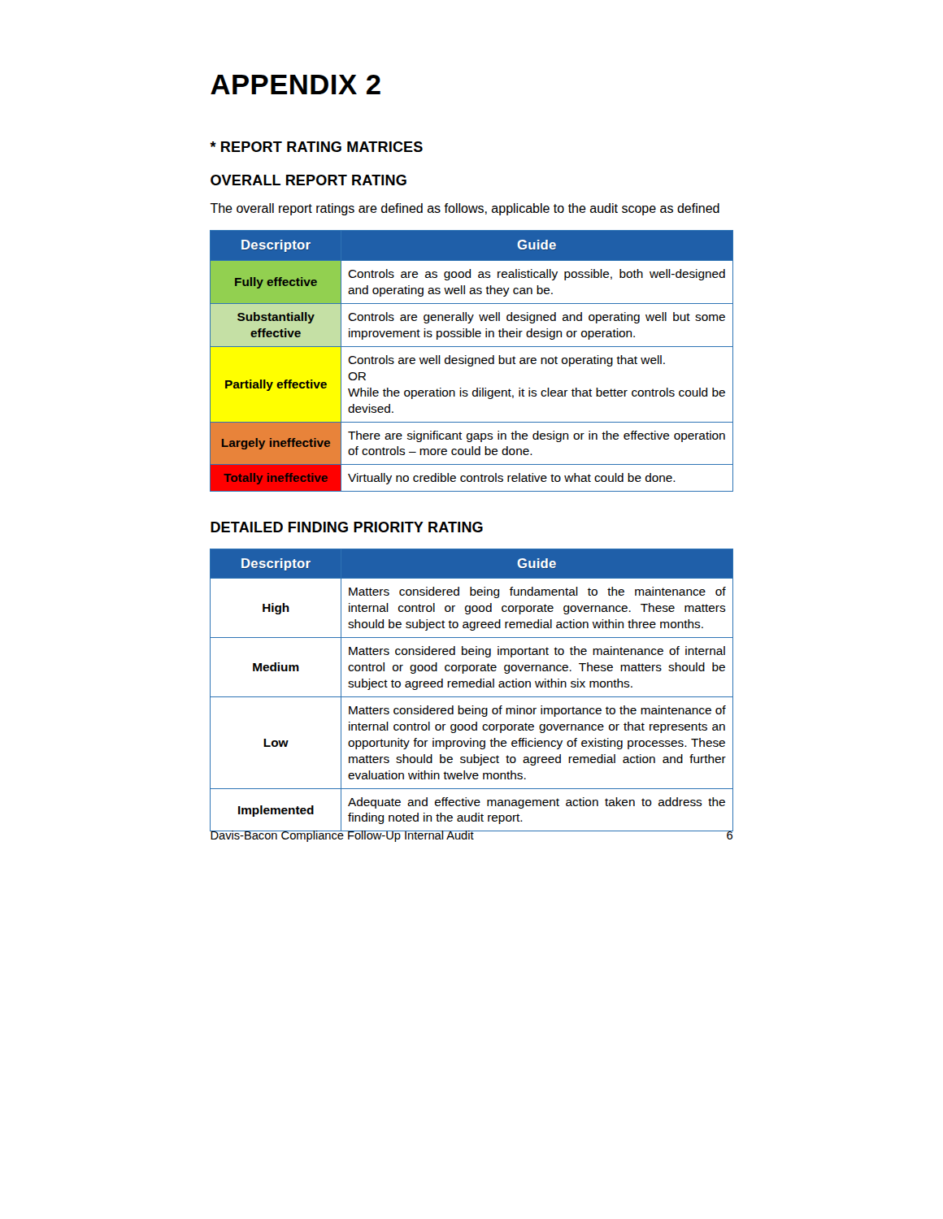APPENDIX 2
* REPORT RATING MATRICES
OVERALL REPORT RATING
The overall report ratings are defined as follows, applicable to the audit scope as defined
| Descriptor | Guide |
| --- | --- |
| Fully effective | Controls are as good as realistically possible, both well-designed and operating as well as they can be. |
| Substantially effective | Controls are generally well designed and operating well but some improvement is possible in their design or operation. |
| Partially effective | Controls are well designed but are not operating that well. OR While the operation is diligent, it is clear that better controls could be devised. |
| Largely ineffective | There are significant gaps in the design or in the effective operation of controls – more could be done. |
| Totally ineffective | Virtually no credible controls relative to what could be done. |
DETAILED FINDING PRIORITY RATING
| Descriptor | Guide |
| --- | --- |
| High | Matters considered being fundamental to the maintenance of internal control or good corporate governance. These matters should be subject to agreed remedial action within three months. |
| Medium | Matters considered being important to the maintenance of internal control or good corporate governance. These matters should be subject to agreed remedial action within six months. |
| Low | Matters considered being of minor importance to the maintenance of internal control or good corporate governance or that represents an opportunity for improving the efficiency of existing processes. These matters should be subject to agreed remedial action and further evaluation within twelve months. |
| Implemented | Adequate and effective management action taken to address the finding noted in the audit report. |
Davis-Bacon Compliance Follow-Up Internal Audit
6